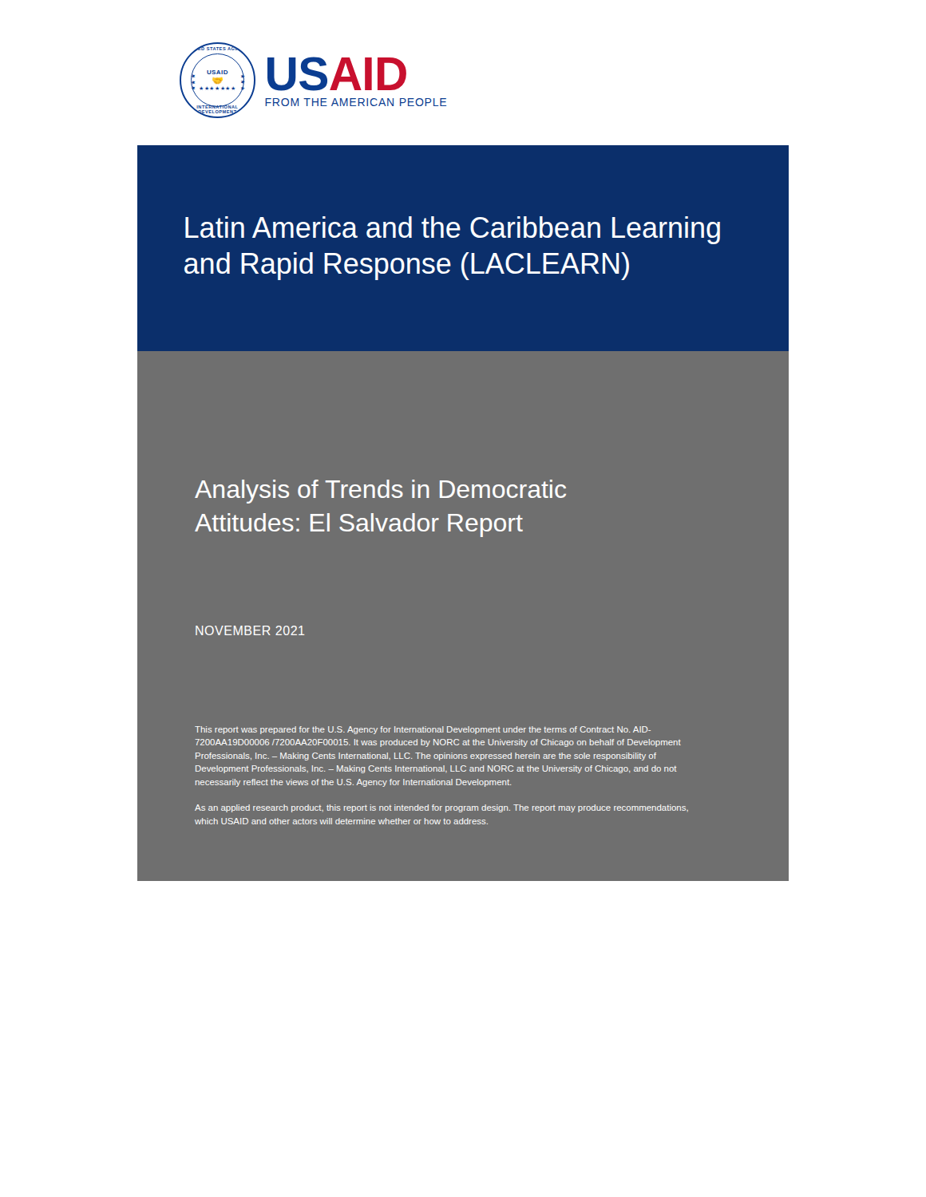UNITED STATES AGENCY INTERNATIONAL DEVELOPMENT ★ ★ ★ ★ ★ ★
USAID
🤝
★★★★★★★
US AID
FROM THE AMERICAN PEOPLE
Latin America and the Caribbean Learning and Rapid Response (LACLEARN)
Analysis of Trends in Democratic Attitudes: El Salvador Report
NOVEMBER 2021
This report was prepared for the U.S. Agency for International Development under the terms of Contract No. AID-7200AA19D00006 /7200AA20F00015. It was produced by NORC at the University of Chicago on behalf of Development Professionals, Inc. – Making Cents International, LLC. The opinions expressed herein are the sole responsibility of Development Professionals, Inc. – Making Cents International, LLC and NORC at the University of Chicago, and do not necessarily reflect the views of the U.S. Agency for International Development.
As an applied research product, this report is not intended for program design. The report may produce recommendations, which USAID and other actors will determine whether or how to address.